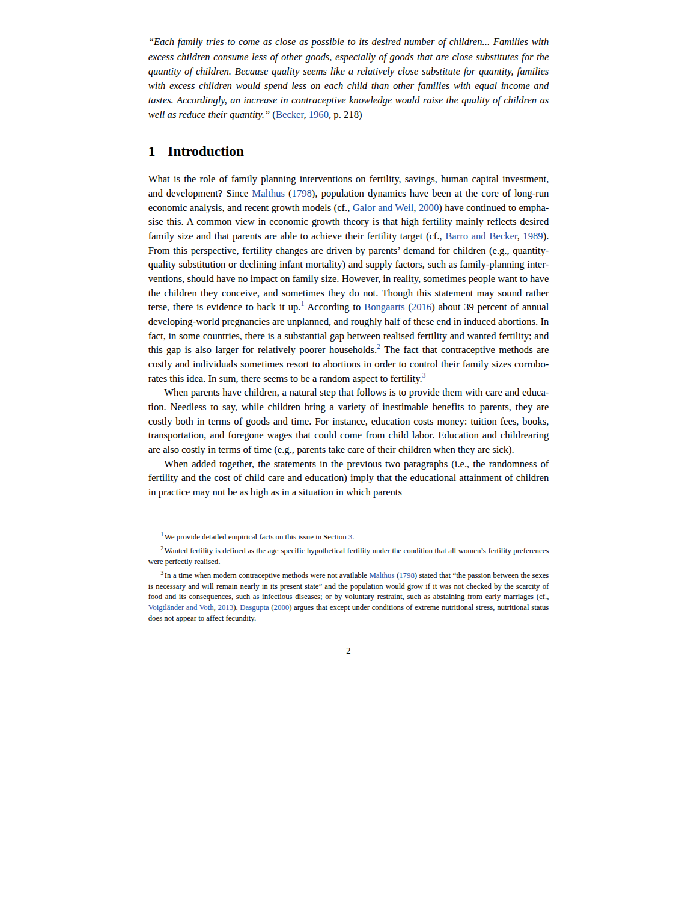“Each family tries to come as close as possible to its desired number of children... Families with excess children consume less of other goods, especially of goods that are close substitutes for the quantity of children. Because quality seems like a relatively close substitute for quantity, families with excess children would spend less on each child than other families with equal income and tastes. Accordingly, an increase in contraceptive knowledge would raise the quality of children as well as reduce their quantity.” (Becker, 1960, p. 218)
1 Introduction
What is the role of family planning interventions on fertility, savings, human capital investment, and development? Since Malthus (1798), population dynamics have been at the core of long-run economic analysis, and recent growth models (cf., Galor and Weil, 2000) have continued to emphasise this. A common view in economic growth theory is that high fertility mainly reflects desired family size and that parents are able to achieve their fertility target (cf., Barro and Becker, 1989). From this perspective, fertility changes are driven by parents’ demand for children (e.g., quantity-quality substitution or declining infant mortality) and supply factors, such as family-planning interventions, should have no impact on family size. However, in reality, sometimes people want to have the children they conceive, and sometimes they do not. Though this statement may sound rather terse, there is evidence to back it up.1 According to Bongaarts (2016) about 39 percent of annual developing-world pregnancies are unplanned, and roughly half of these end in induced abortions. In fact, in some countries, there is a substantial gap between realised fertility and wanted fertility; and this gap is also larger for relatively poorer households.2 The fact that contraceptive methods are costly and individuals sometimes resort to abortions in order to control their family sizes corroborates this idea. In sum, there seems to be a random aspect to fertility.3
When parents have children, a natural step that follows is to provide them with care and education. Needless to say, while children bring a variety of inestimable benefits to parents, they are costly both in terms of goods and time. For instance, education costs money: tuition fees, books, transportation, and foregone wages that could come from child labor. Education and childrearing are also costly in terms of time (e.g., parents take care of their children when they are sick).
When added together, the statements in the previous two paragraphs (i.e., the randomness of fertility and the cost of child care and education) imply that the educational attainment of children in practice may not be as high as in a situation in which parents
1 We provide detailed empirical facts on this issue in Section 3.
2 Wanted fertility is defined as the age-specific hypothetical fertility under the condition that all women’s fertility preferences were perfectly realised.
3 In a time when modern contraceptive methods were not available Malthus (1798) stated that “the passion between the sexes is necessary and will remain nearly in its present state” and the population would grow if it was not checked by the scarcity of food and its consequences, such as infectious diseases; or by voluntary restraint, such as abstaining from early marriages (cf., Voigtländer and Voth, 2013). Dasgupta (2000) argues that except under conditions of extreme nutritional stress, nutritional status does not appear to affect fecundity.
2